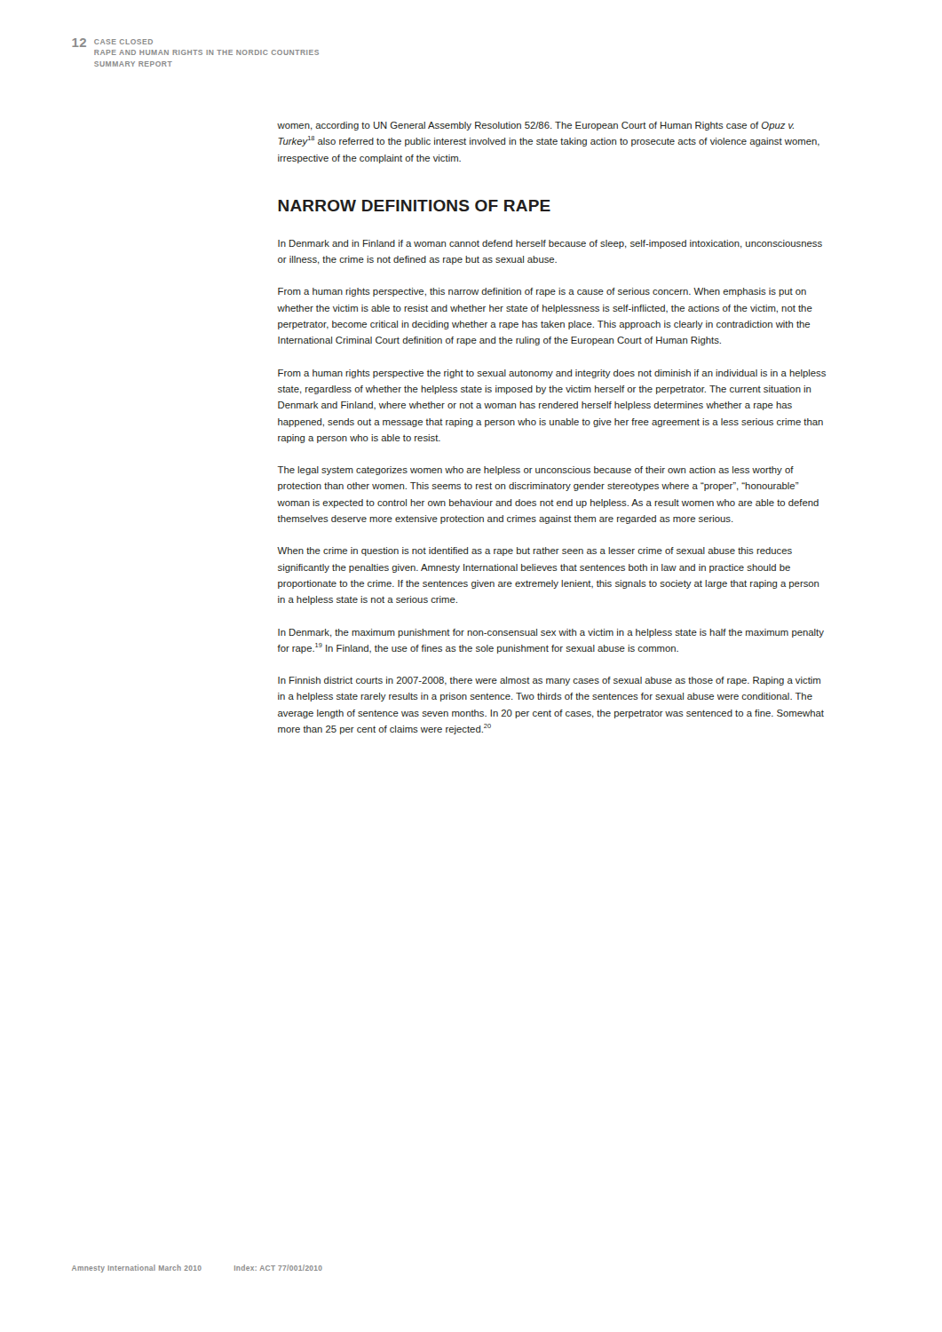12
Case Closed
Rape and Human Rights in the Nordic Countries
Summary Report
women, according to UN General Assembly Resolution 52/86. The European Court of Human Rights case of Opuz v. Turkey18 also referred to the public interest involved in the state taking action to prosecute acts of violence against women, irrespective of the complaint of the victim.
Narrow definitions of rape
In Denmark and in Finland if a woman cannot defend herself because of sleep, self-imposed intoxication, unconsciousness or illness, the crime is not defined as rape but as sexual abuse.
From a human rights perspective, this narrow definition of rape is a cause of serious concern. When emphasis is put on whether the victim is able to resist and whether her state of helplessness is self-inflicted, the actions of the victim, not the perpetrator, become critical in deciding whether a rape has taken place. This approach is clearly in contradiction with the International Criminal Court definition of rape and the ruling of the European Court of Human Rights.
From a human rights perspective the right to sexual autonomy and integrity does not diminish if an individual is in a helpless state, regardless of whether the helpless state is imposed by the victim herself or the perpetrator. The current situation in Denmark and Finland, where whether or not a woman has rendered herself helpless determines whether a rape has happened, sends out a message that raping a person who is unable to give her free agreement is a less serious crime than raping a person who is able to resist.
The legal system categorizes women who are helpless or unconscious because of their own action as less worthy of protection than other women. This seems to rest on discriminatory gender stereotypes where a “proper”, “honourable” woman is expected to control her own behaviour and does not end up helpless. As a result women who are able to defend themselves deserve more extensive protection and crimes against them are regarded as more serious.
When the crime in question is not identified as a rape but rather seen as a lesser crime of sexual abuse this reduces significantly the penalties given. Amnesty International believes that sentences both in law and in practice should be proportionate to the crime. If the sentences given are extremely lenient, this signals to society at large that raping a person in a helpless state is not a serious crime.
In Denmark, the maximum punishment for non-consensual sex with a victim in a helpless state is half the maximum penalty for rape.19 In Finland, the use of fines as the sole punishment for sexual abuse is common.
In Finnish district courts in 2007-2008, there were almost as many cases of sexual abuse as those of rape. Raping a victim in a helpless state rarely results in a prison sentence. Two thirds of the sentences for sexual abuse were conditional. The average length of sentence was seven months. In 20 per cent of cases, the perpetrator was sentenced to a fine. Somewhat more than 25 per cent of claims were rejected.20
Amnesty International March 2010 Index: ACT 77/001/2010